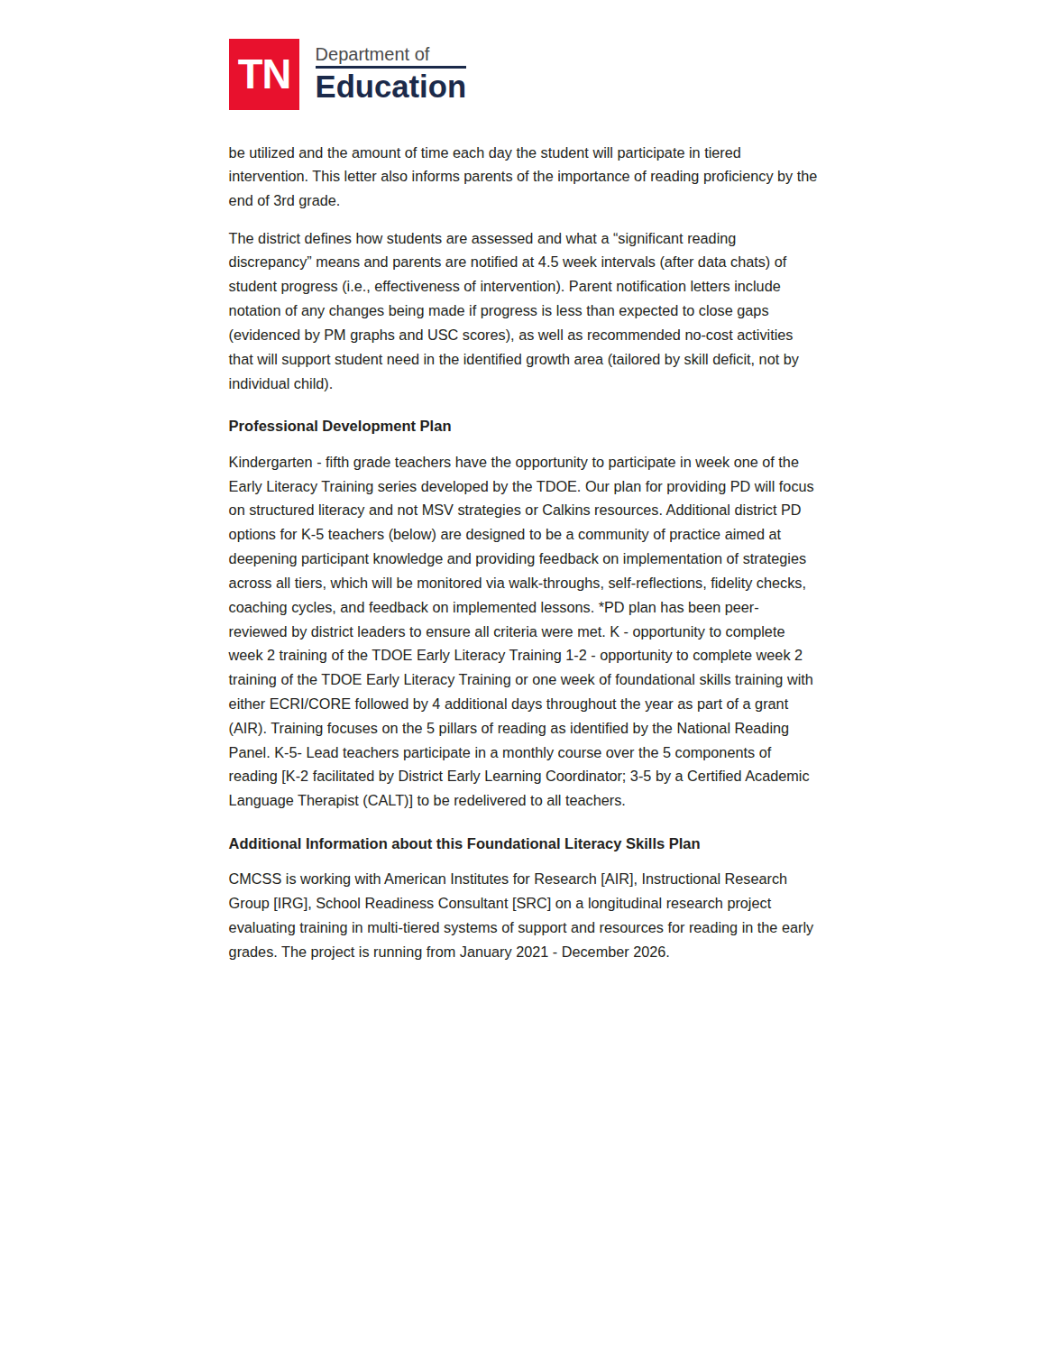TN
Department of
Education
be utilized and the amount of time each day the student will participate in tiered intervention. This letter also informs parents of the importance of reading proficiency by the end of 3rd grade.
The district defines how students are assessed and what a “significant reading discrepancy” means and parents are notified at 4.5 week intervals (after data chats) of student progress (i.e., effectiveness of intervention). Parent notification letters include notation of any changes being made if progress is less than expected to close gaps (evidenced by PM graphs and USC scores), as well as recommended no-cost activities that will support student need in the identified growth area (tailored by skill deficit, not by individual child).
Professional Development Plan
Kindergarten - fifth grade teachers have the opportunity to participate in week one of the Early Literacy Training series developed by the TDOE. Our plan for providing PD will focus on structured literacy and not MSV strategies or Calkins resources. Additional district PD options for K-5 teachers (below) are designed to be a community of practice aimed at deepening participant knowledge and providing feedback on implementation of strategies across all tiers, which will be monitored via walk-throughs, self-reflections, fidelity checks, coaching cycles, and feedback on implemented lessons. *PD plan has been peer-reviewed by district leaders to ensure all criteria were met. K - opportunity to complete week 2 training of the TDOE Early Literacy Training 1-2 - opportunity to complete week 2 training of the TDOE Early Literacy Training or one week of foundational skills training with either ECRI/CORE followed by 4 additional days throughout the year as part of a grant (AIR). Training focuses on the 5 pillars of reading as identified by the National Reading Panel. K-5- Lead teachers participate in a monthly course over the 5 components of reading [K-2 facilitated by District Early Learning Coordinator; 3-5 by a Certified Academic Language Therapist (CALT)] to be redelivered to all teachers.
Additional Information about this Foundational Literacy Skills Plan
CMCSS is working with American Institutes for Research [AIR], Instructional Research Group [IRG], School Readiness Consultant [SRC] on a longitudinal research project evaluating training in multi-tiered systems of support and resources for reading in the early grades. The project is running from January 2021 - December 2026.